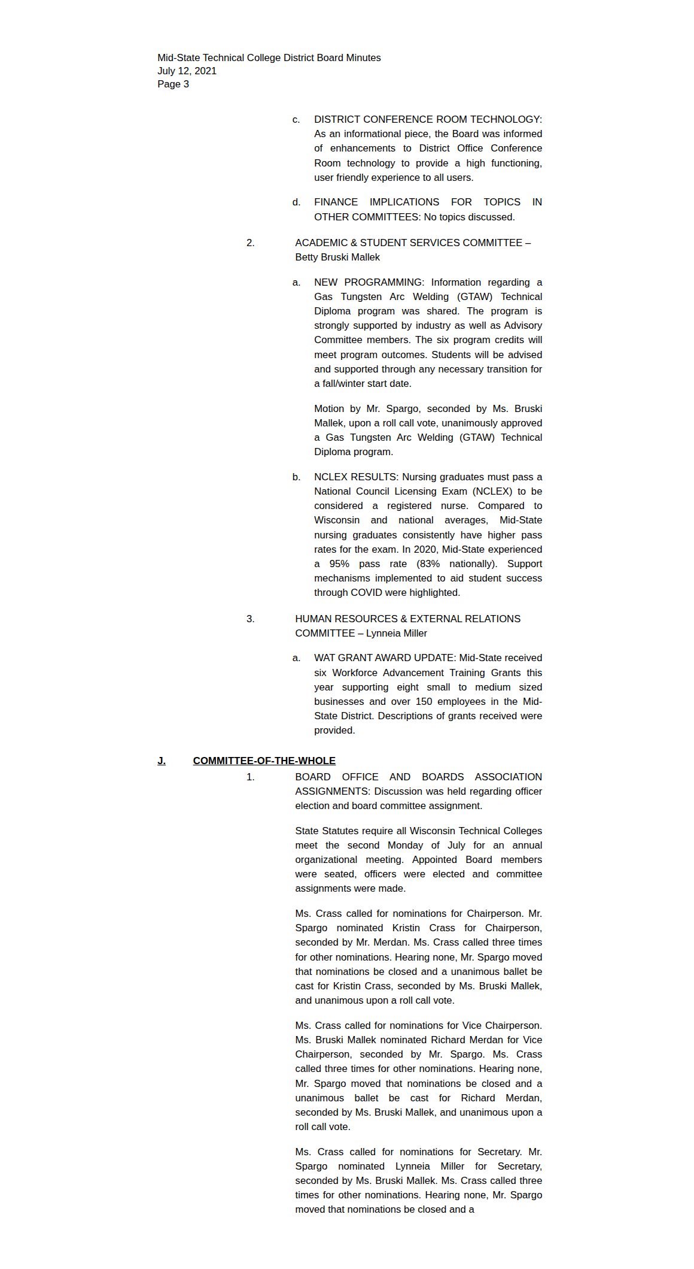Mid-State Technical College District Board Minutes
July 12, 2021
Page 3
c.
DISTRICT CONFERENCE ROOM TECHNOLOGY: As an informational piece, the Board was informed of enhancements to District Office Conference Room technology to provide a high functioning, user friendly experience to all users.
d.
FINANCE IMPLICATIONS FOR TOPICS IN OTHER COMMITTEES: No topics discussed.
2. ACADEMIC & STUDENT SERVICES COMMITTEE – Betty Bruski Mallek
a.
NEW PROGRAMMING: Information regarding a Gas Tungsten Arc Welding (GTAW) Technical Diploma program was shared. The program is strongly supported by industry as well as Advisory Committee members. The six program credits will meet program outcomes. Students will be advised and supported through any necessary transition for a fall/winter start date.
Motion by Mr. Spargo, seconded by Ms. Bruski Mallek, upon a roll call vote, unanimously approved a Gas Tungsten Arc Welding (GTAW) Technical Diploma program.
b.
NCLEX RESULTS: Nursing graduates must pass a National Council Licensing Exam (NCLEX) to be considered a registered nurse. Compared to Wisconsin and national averages, Mid-State nursing graduates consistently have higher pass rates for the exam. In 2020, Mid-State experienced a 95% pass rate (83% nationally). Support mechanisms implemented to aid student success through COVID were highlighted.
3. HUMAN RESOURCES & EXTERNAL RELATIONS COMMITTEE – Lynneia Miller
a.
WAT GRANT AWARD UPDATE: Mid-State received six Workforce Advancement Training Grants this year supporting eight small to medium sized businesses and over 150 employees in the Mid-State District. Descriptions of grants received were provided.
J. COMMITTEE-OF-THE-WHOLE
1.
BOARD OFFICE AND BOARDS ASSOCIATION ASSIGNMENTS: Discussion was held regarding officer election and board committee assignment.
State Statutes require all Wisconsin Technical Colleges meet the second Monday of July for an annual organizational meeting. Appointed Board members were seated, officers were elected and committee assignments were made.
Ms. Crass called for nominations for Chairperson. Mr. Spargo nominated Kristin Crass for Chairperson, seconded by Mr. Merdan. Ms. Crass called three times for other nominations. Hearing none, Mr. Spargo moved that nominations be closed and a unanimous ballet be cast for Kristin Crass, seconded by Ms. Bruski Mallek, and unanimous upon a roll call vote.
Ms. Crass called for nominations for Vice Chairperson. Ms. Bruski Mallek nominated Richard Merdan for Vice Chairperson, seconded by Mr. Spargo. Ms. Crass called three times for other nominations. Hearing none, Mr. Spargo moved that nominations be closed and a unanimous ballet be cast for Richard Merdan, seconded by Ms. Bruski Mallek, and unanimous upon a roll call vote.
Ms. Crass called for nominations for Secretary. Mr. Spargo nominated Lynneia Miller for Secretary, seconded by Ms. Bruski Mallek. Ms. Crass called three times for other nominations. Hearing none, Mr. Spargo moved that nominations be closed and a